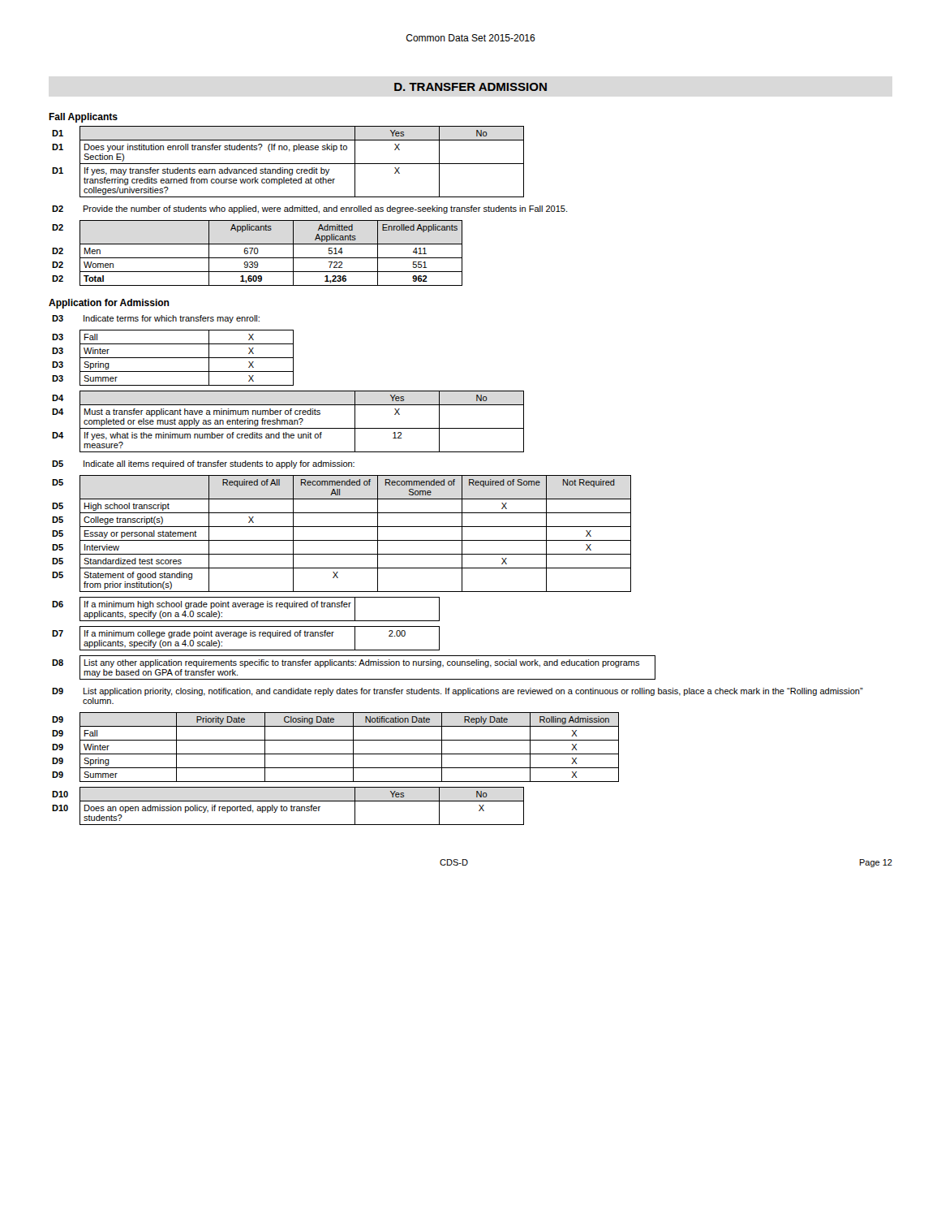Common Data Set 2015-2016
D. TRANSFER ADMISSION
Fall Applicants
| D1 | | Yes | No |
| D1 | Does your institution enroll transfer students? (If no, please skip to Section E) | X | |
| D1 | If yes, may transfer students earn advanced standing credit by transferring credits earned from course work completed at other colleges/universities? | X | |
| D2 | Provide the number of students who applied, were admitted, and enrolled as degree-seeking transfer students in Fall 2015. |
| D2 | | Applicants | Admitted Applicants | Enrolled Applicants |
| D2 | Men | 670 | 514 | 411 |
| D2 | Women | 939 | 722 | 551 |
| D2 | Total | 1,609 | 1,236 | 962 |
Application for Admission
| D3 | Indicate terms for which transfers may enroll: |
| D3 | Fall | X |
| D3 | Winter | X |
| D3 | Spring | X |
| D3 | Summer | X |
| D4 | | Yes | No |
| D4 | Must a transfer applicant have a minimum number of credits completed or else must apply as an entering freshman? | X | |
| D4 | If yes, what is the minimum number of credits and the unit of measure? | 12 | |
| D5 | Indicate all items required of transfer students to apply for admission: |
| D5 | | Required of All | Recommended of All | Recommended of Some | Required of Some | Not Required |
| D5 | High school transcript | | | | X | |
| D5 | College transcript(s) | X | | | | |
| D5 | Essay or personal statement | | | | | X |
| D5 | Interview | | | | | X |
| D5 | Standardized test scores | | | | X | |
| D5 | Statement of good standing from prior institution(s) | | X | | | |
| D6 | If a minimum high school grade point average is required of transfer applicants, specify (on a 4.0 scale): | |
| D7 | If a minimum college grade point average is required of transfer applicants, specify (on a 4.0 scale): | 2.00 |
| D8 | List any other application requirements specific to transfer applicants: Admission to nursing, counseling, social work, and education programs may be based on GPA of transfer work. |
| D9 | List application priority, closing, notification, and candidate reply dates for transfer students. If applications are reviewed on a continuous or rolling basis, place a check mark in the “Rolling admission” column. |
| D9 | | Priority Date | Closing Date | Notification Date | Reply Date | Rolling Admission |
| D9 | Fall | | | | | X |
| D9 | Winter | | | | | X |
| D9 | Spring | | | | | X |
| D9 | Summer | | | | | X |
| D10 | | Yes | No |
| D10 | Does an open admission policy, if reported, apply to transfer students? | | X |
CDS-D Page 12